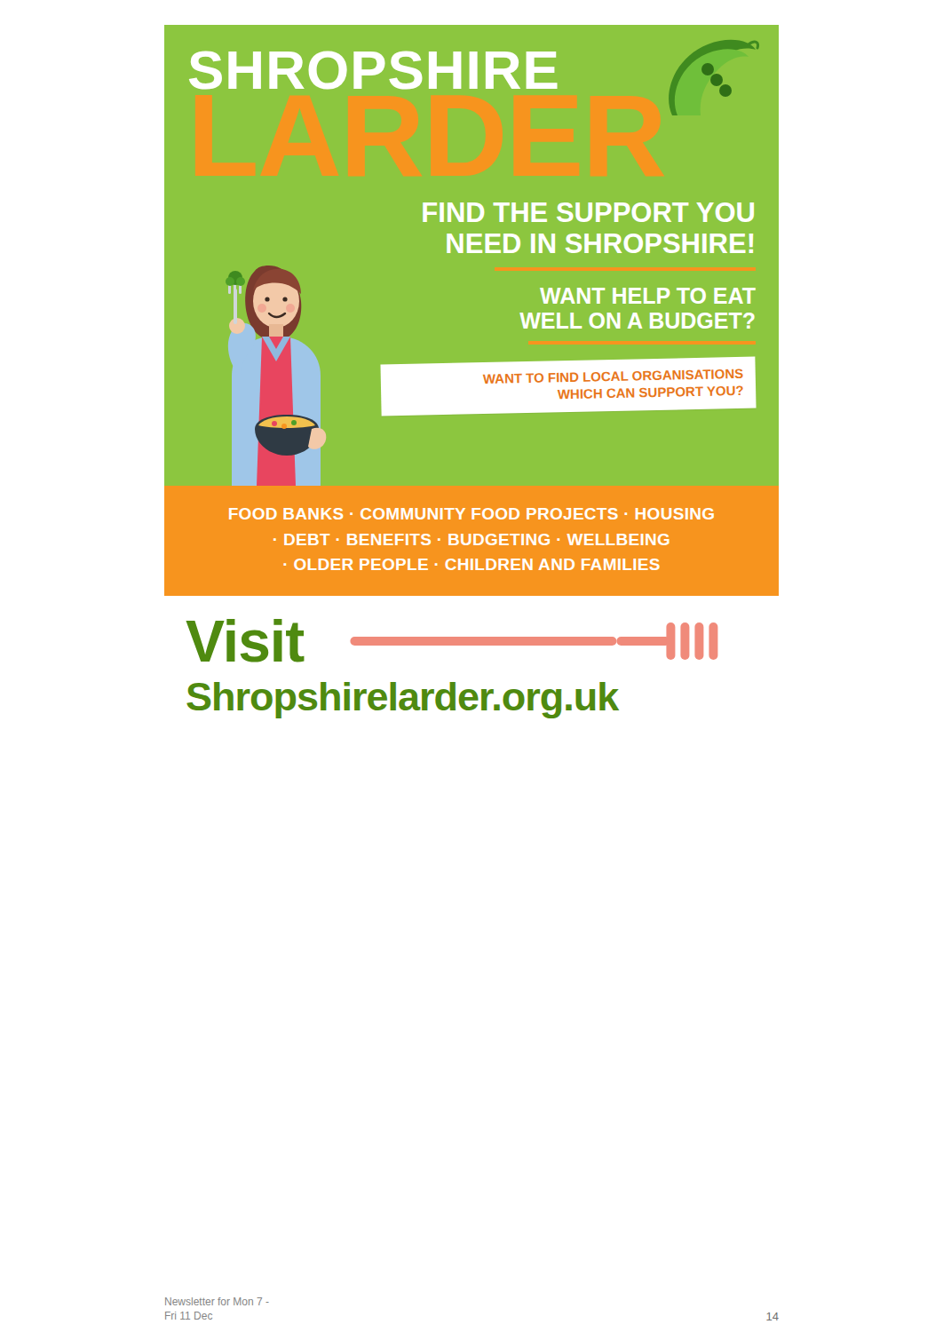Shropshire Larder
Find the support you
need in Shropshire!
Want help to eat
well on a budget?
Want to find local organisations
which can support you?
Food banks · Community food projects · Housing
Debt · Benefits · Budgeting · Wellbeing
Older people · Children and families
Visit
Shropshirelarder. org. uk
Newsletter for Mon 7 -
Fri 11 Dec
14